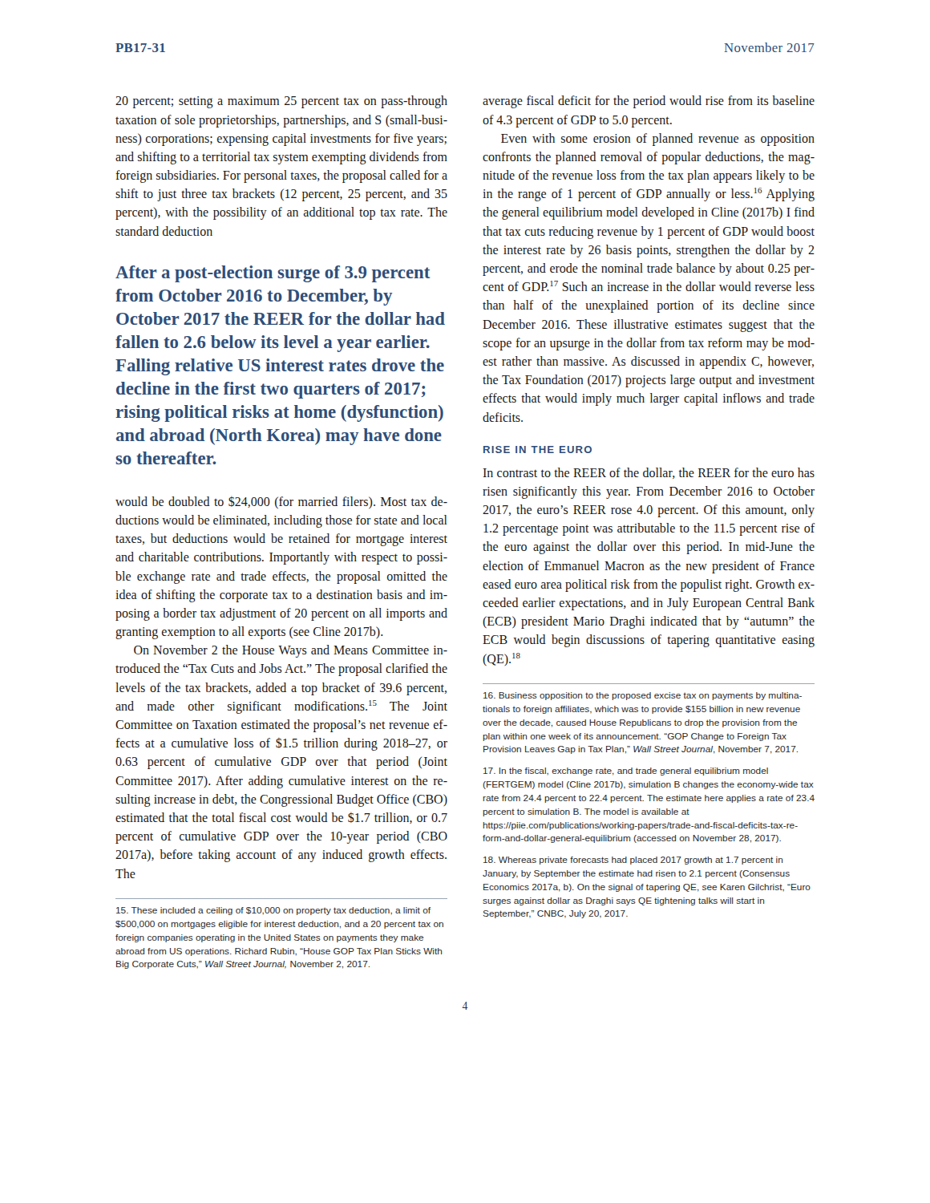PB17-31
November 2017
20 percent; setting a maximum 25 percent tax on pass-through taxation of sole proprietorships, partnerships, and S (small-business) corporations; expensing capital investments for five years; and shifting to a territorial tax system exempting dividends from foreign subsidiaries. For personal taxes, the proposal called for a shift to just three tax brackets (12 percent, 25 percent, and 35 percent), with the possibility of an additional top tax rate. The standard deduction
After a post-election surge of 3.9 percent from October 2016 to December, by October 2017 the REER for the dollar had fallen to 2.6 below its level a year earlier. Falling relative US interest rates drove the decline in the first two quarters of 2017; rising political risks at home (dysfunction) and abroad (North Korea) may have done so thereafter.
would be doubled to $24,000 (for married filers). Most tax deductions would be eliminated, including those for state and local taxes, but deductions would be retained for mortgage interest and charitable contributions. Importantly with respect to possible exchange rate and trade effects, the proposal omitted the idea of shifting the corporate tax to a destination basis and imposing a border tax adjustment of 20 percent on all imports and granting exemption to all exports (see Cline 2017b).
On November 2 the House Ways and Means Committee introduced the “Tax Cuts and Jobs Act.” The proposal clarified the levels of the tax brackets, added a top bracket of 39.6 percent, and made other significant modifications.15 The Joint Committee on Taxation estimated the proposal’s net revenue effects at a cumulative loss of $1.5 trillion during 2018–27, or 0.63 percent of cumulative GDP over that period (Joint Committee 2017). After adding cumulative interest on the resulting increase in debt, the Congressional Budget Office (CBO) estimated that the total fiscal cost would be $1.7 trillion, or 0.7 percent of cumulative GDP over the 10-year period (CBO 2017a), before taking account of any induced growth effects. The
15. These included a ceiling of $10,000 on property tax deduction, a limit of $500,000 on mortgages eligible for interest deduction, and a 20 percent tax on foreign companies operating in the United States on payments they make abroad from US operations. Richard Rubin, “House GOP Tax Plan Sticks With Big Corporate Cuts,” Wall Street Journal, November 2, 2017.
average fiscal deficit for the period would rise from its baseline of 4.3 percent of GDP to 5.0 percent.
Even with some erosion of planned revenue as opposition confronts the planned removal of popular deductions, the magnitude of the revenue loss from the tax plan appears likely to be in the range of 1 percent of GDP annually or less.16 Applying the general equilibrium model developed in Cline (2017b) I find that tax cuts reducing revenue by 1 percent of GDP would boost the interest rate by 26 basis points, strengthen the dollar by 2 percent, and erode the nominal trade balance by about 0.25 percent of GDP.17 Such an increase in the dollar would reverse less than half of the unexplained portion of its decline since December 2016. These illustrative estimates suggest that the scope for an upsurge in the dollar from tax reform may be modest rather than massive. As discussed in appendix C, however, the Tax Foundation (2017) projects large output and investment effects that would imply much larger capital inflows and trade deficits.
Rise in the Euro
In contrast to the REER of the dollar, the REER for the euro has risen significantly this year. From December 2016 to October 2017, the euro’s REER rose 4.0 percent. Of this amount, only 1.2 percentage point was attributable to the 11.5 percent rise of the euro against the dollar over this period. In mid-June the election of Emmanuel Macron as the new president of France eased euro area political risk from the populist right. Growth exceeded earlier expectations, and in July European Central Bank (ECB) president Mario Draghi indicated that by “autumn” the ECB would begin discussions of tapering quantitative easing (QE).18
16. Business opposition to the proposed excise tax on payments by multinationals to foreign affiliates, which was to provide $155 billion in new revenue over the decade, caused House Republicans to drop the provision from the plan within one week of its announcement. “GOP Change to Foreign Tax Provision Leaves Gap in Tax Plan,” Wall Street Journal, November 7, 2017.
17. In the fiscal, exchange rate, and trade general equilibrium model (FERTGEM) model (Cline 2017b), simulation B changes the economy-wide tax rate from 24.4 percent to 22.4 percent. The estimate here applies a rate of 23.4 percent to simulation B. The model is available at https://piie.com/publications/working-papers/trade-and-fiscal-deficits-tax-reform-and-dollar-general-equilibrium (accessed on November 28, 2017).
18. Whereas private forecasts had placed 2017 growth at 1.7 percent in January, by September the estimate had risen to 2.1 percent (Consensus Economics 2017a, b). On the signal of tapering QE, see Karen Gilchrist, “Euro surges against dollar as Draghi says QE tightening talks will start in September,” CNBC, July 20, 2017.
4